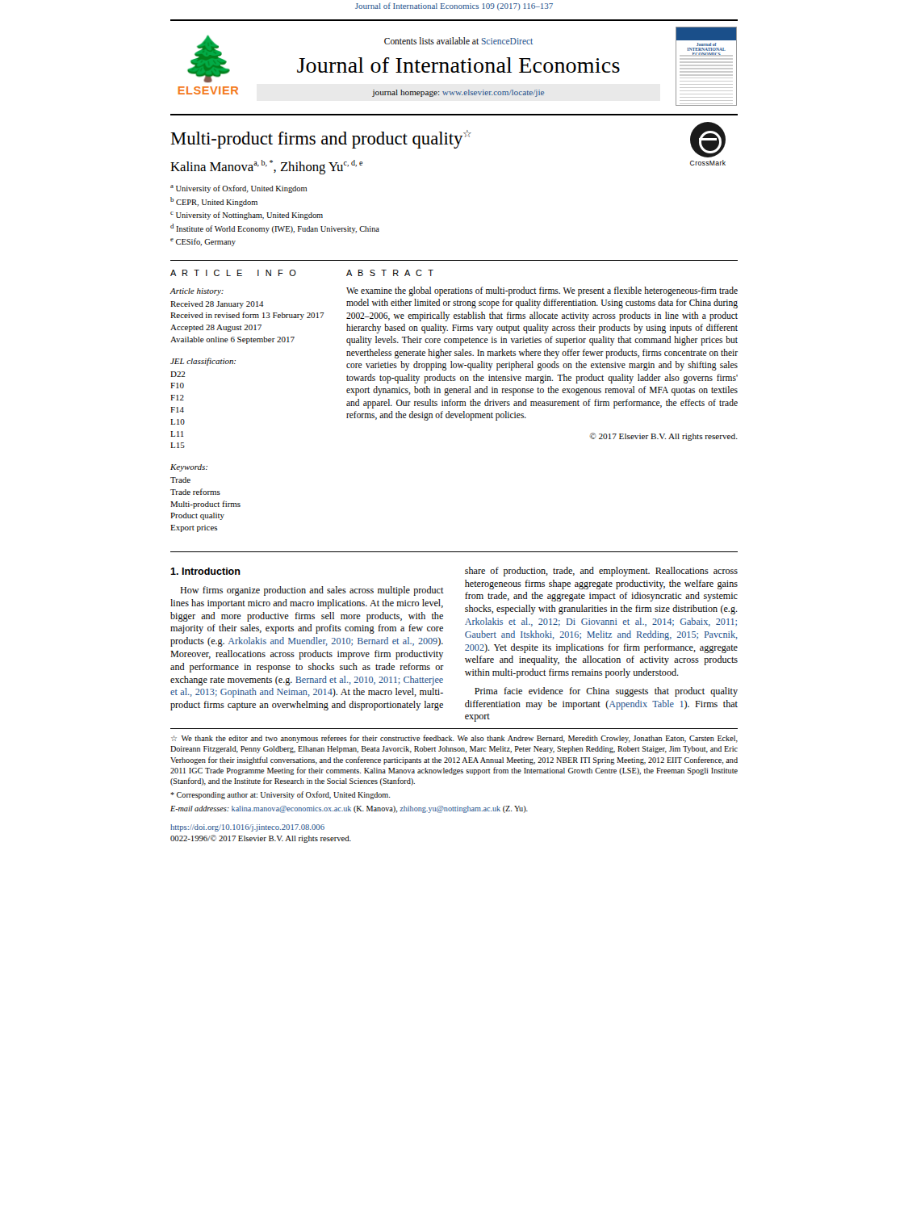Journal of International Economics 109 (2017) 116–137
| 🌲 ELSEVIER | Contents lists available at ScienceDirect Journal of International Economics journal homepage: www.elsevier.com/locate/jie | Journal of INTERNATIONAL ECONOMICS |
CrossMark
Multi-product firms and product quality☆
Kalina Manovaa, b, *, Zhihong Yuc, d, e
a University of Oxford, United Kingdom
b CEPR, United Kingdom
c University of Nottingham, United Kingdom
d Institute of World Economy (IWE), Fudan University, China
e CESifo, Germany
| A R T I C L E I N F O Article history: Received 28 January 2014 Received in revised form 13 February 2017 Accepted 28 August 2017 Available online 6 September 2017 JEL classification: D22 F10 F12 F14 L10 L11 L15 Keywords: Trade Trade reforms Multi-product firms Product quality Export prices | A B S T R A C T We examine the global operations of multi-product firms. We present a flexible heterogeneous-firm trade model with either limited or strong scope for quality differentiation. Using customs data for China during 2002–2006, we empirically establish that firms allocate activity across products in line with a product hierarchy based on quality. Firms vary output quality across their products by using inputs of different quality levels. Their core competence is in varieties of superior quality that command higher prices but nevertheless generate higher sales. In markets where they offer fewer products, firms concentrate on their core varieties by dropping low-quality peripheral goods on the extensive margin and by shifting sales towards top-quality products on the intensive margin. The product quality ladder also governs firms' export dynamics, both in general and in response to the exogenous removal of MFA quotas on textiles and apparel. Our results inform the drivers and measurement of firm performance, the effects of trade reforms, and the design of development policies. © 2017 Elsevier B.V. All rights reserved. |
1. Introduction
How firms organize production and sales across multiple product lines has important micro and macro implications. At the micro level, bigger and more productive firms sell more products, with the majority of their sales, exports and profits coming from a few core products (e.g. Arkolakis and Muendler, 2010; Bernard et al., 2009). Moreover, reallocations across products improve firm productivity and performance in response to shocks such as trade reforms or exchange rate movements (e.g. Bernard et al., 2010, 2011; Chatterjee et al., 2013; Gopinath and Neiman, 2014). At the macro level, multi-product firms capture an overwhelming and disproportionately large share of production, trade, and employment. Reallocations across heterogeneous firms shape aggregate productivity, the welfare gains from trade, and the aggregate impact of idiosyncratic and systemic shocks, especially with granularities in the firm size distribution (e.g. Arkolakis et al., 2012; Di Giovanni et al., 2014; Gabaix, 2011; Gaubert and Itskhoki, 2016; Melitz and Redding, 2015; Pavcnik, 2002). Yet despite its implications for firm performance, aggregate welfare and inequality, the allocation of activity across products within multi-product firms remains poorly understood.
Prima facie evidence for China suggests that product quality differentiation may be important (Appendix Table 1). Firms that export
☆ We thank the editor and two anonymous referees for their constructive feedback. We also thank Andrew Bernard, Meredith Crowley, Jonathan Eaton, Carsten Eckel, Doireann Fitzgerald, Penny Goldberg, Elhanan Helpman, Beata Javorcik, Robert Johnson, Marc Melitz, Peter Neary, Stephen Redding, Robert Staiger, Jim Tybout, and Eric Verhoogen for their insightful conversations, and the conference participants at the 2012 AEA Annual Meeting, 2012 NBER ITI Spring Meeting, 2012 EIIT Conference, and 2011 IGC Trade Programme Meeting for their comments. Kalina Manova acknowledges support from the International Growth Centre (LSE), the Freeman Spogli Institute (Stanford), and the Institute for Research in the Social Sciences (Stanford).
* Corresponding author at: University of Oxford, United Kingdom.
E-mail addresses: kalina.manova@economics.ox.ac.uk (K. Manova), zhihong.yu@nottingham.ac.uk (Z. Yu).
https://doi.org/10.1016/j.jinteco.2017.08.006
0022-1996/© 2017 Elsevier B.V. All rights reserved.